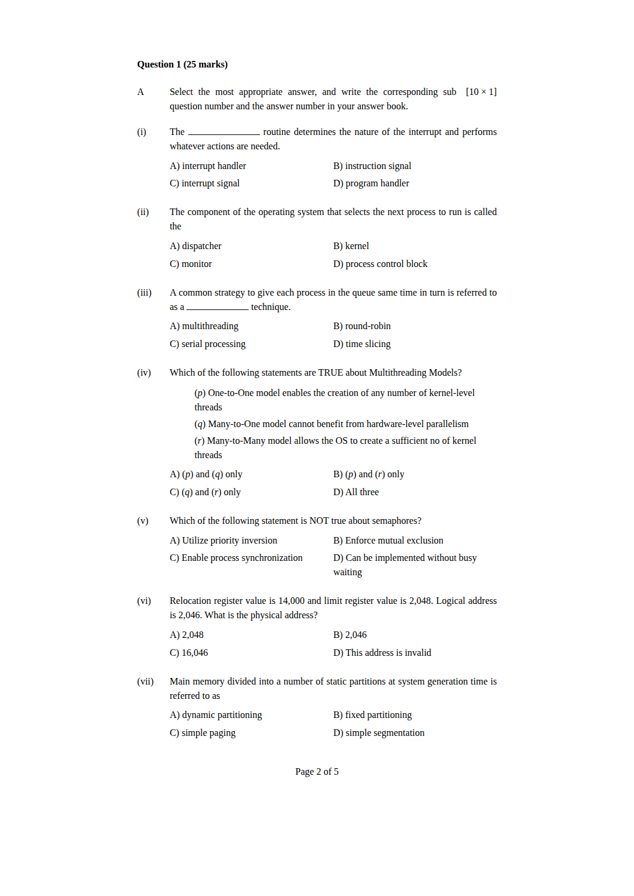Question 1 (25 marks)
A
[10 × 1] Select the most appropriate answer, and write the corresponding sub question number and the answer number in your answer book.
(i)
The routine determines the nature of the interrupt and performs whatever actions are needed.
A) interrupt handler
B) instruction signal
C) interrupt signal
D) program handler
(ii)
The component of the operating system that selects the next process to run is called the
A) dispatcher
B) kernel
C) monitor
D) process control block
(iii)
A common strategy to give each process in the queue same time in turn is referred to as a technique.
A) multithreading
B) round-robin
C) serial processing
D) time slicing
(iv)
Which of the following statements are TRUE about Multithreading Models?
(p) One-to-One model enables the creation of any number of kernel-level threads
(q) Many-to-One model cannot benefit from hardware-level parallelism
(r) Many-to-Many model allows the OS to create a sufficient no of kernel threads
A) (p) and (q) only
B) (p) and (r) only
C) (q) and (r) only
D) All three
(v)
Which of the following statement is NOT true about semaphores?
A) Utilize priority inversion
B) Enforce mutual exclusion
C) Enable process synchronization
D) Can be implemented without busy waiting
(vi)
Relocation register value is 14,000 and limit register value is 2,048. Logical address is 2,046. What is the physical address?
A) 2,048
B) 2,046
C) 16,046
D) This address is invalid
(vii)
Main memory divided into a number of static partitions at system generation time is referred to as
A) dynamic partitioning
B) fixed partitioning
C) simple paging
D) simple segmentation
Page 2 of 5